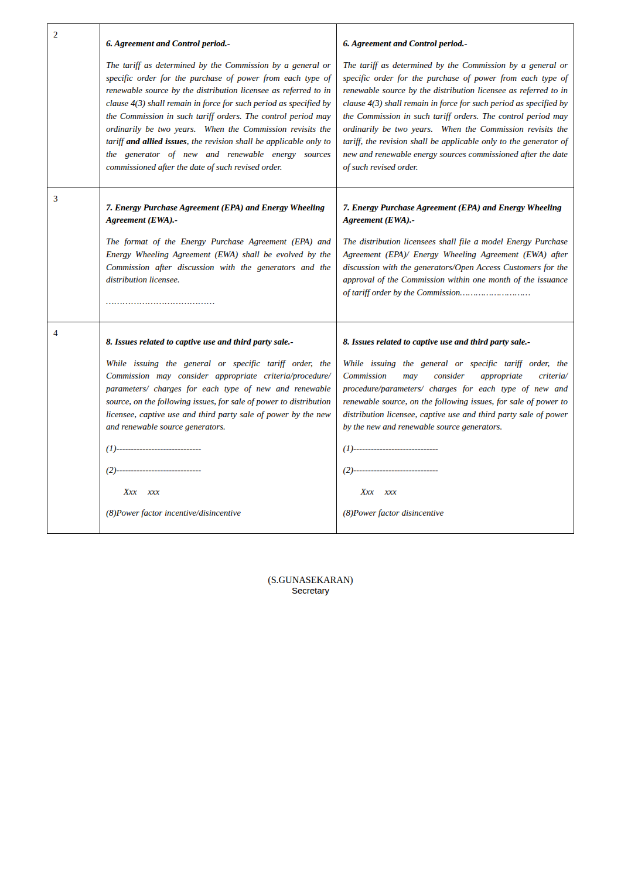| 2 | 6. Agreement and Control period.- The tariff as determined by the Commission by a general or specific order for the purchase of power from each type of renewable source by the distribution licensee as referred to in clause 4(3) shall remain in force for such period as specified by the Commission in such tariff orders. The control period may ordinarily be two years. When the Commission revisits the tariff and allied issues , the revision shall be applicable only to the generator of new and renewable energy sources commissioned after the date of such revised order. | 6. Agreement and Control period.- The tariff as determined by the Commission by a general or specific order for the purchase of power from each type of renewable source by the distribution licensee as referred to in clause 4(3) shall remain in force for such period as specified by the Commission in such tariff orders. The control period may ordinarily be two years. When the Commission revisits the tariff, the revision shall be applicable only to the generator of new and renewable energy sources commissioned after the date of such revised order. |
| 3 | 7. Energy Purchase Agreement (EPA) and Energy Wheeling Agreement (EWA).- The format of the Energy Purchase Agreement (EPA) and Energy Wheeling Agreement (EWA) shall be evolved by the Commission after discussion with the generators and the distribution licensee. ………………………………… | 7. Energy Purchase Agreement (EPA) and Energy Wheeling Agreement (EWA).- The distribution licensees shall file a model Energy Purchase Agreement (EPA)/ Energy Wheeling Agreement (EWA) after discussion with the generators/Open Access Customers for the approval of the Commission within one month of the issuance of tariff order by the Commission……………………… |
| 4 | 8. Issues related to captive use and third party sale.- While issuing the general or specific tariff order, the Commission may consider appropriate criteria/procedure/ parameters/ charges for each type of new and renewable source, on the following issues, for sale of power to distribution licensee, captive use and third party sale of power by the new and renewable source generators. (1)----------------------------- (2)----------------------------- Xxx xxx (8)Power factor incentive/disincentive | 8. Issues related to captive use and third party sale.- While issuing the general or specific tariff order, the Commission may consider appropriate criteria/ procedure/parameters/ charges for each type of new and renewable source, on the following issues, for sale of power to distribution licensee, captive use and third party sale of power by the new and renewable source generators. (1)----------------------------- (2)----------------------------- Xxx xxx (8)Power factor disincentive |
(S.GUNASEKARAN)
Secretary